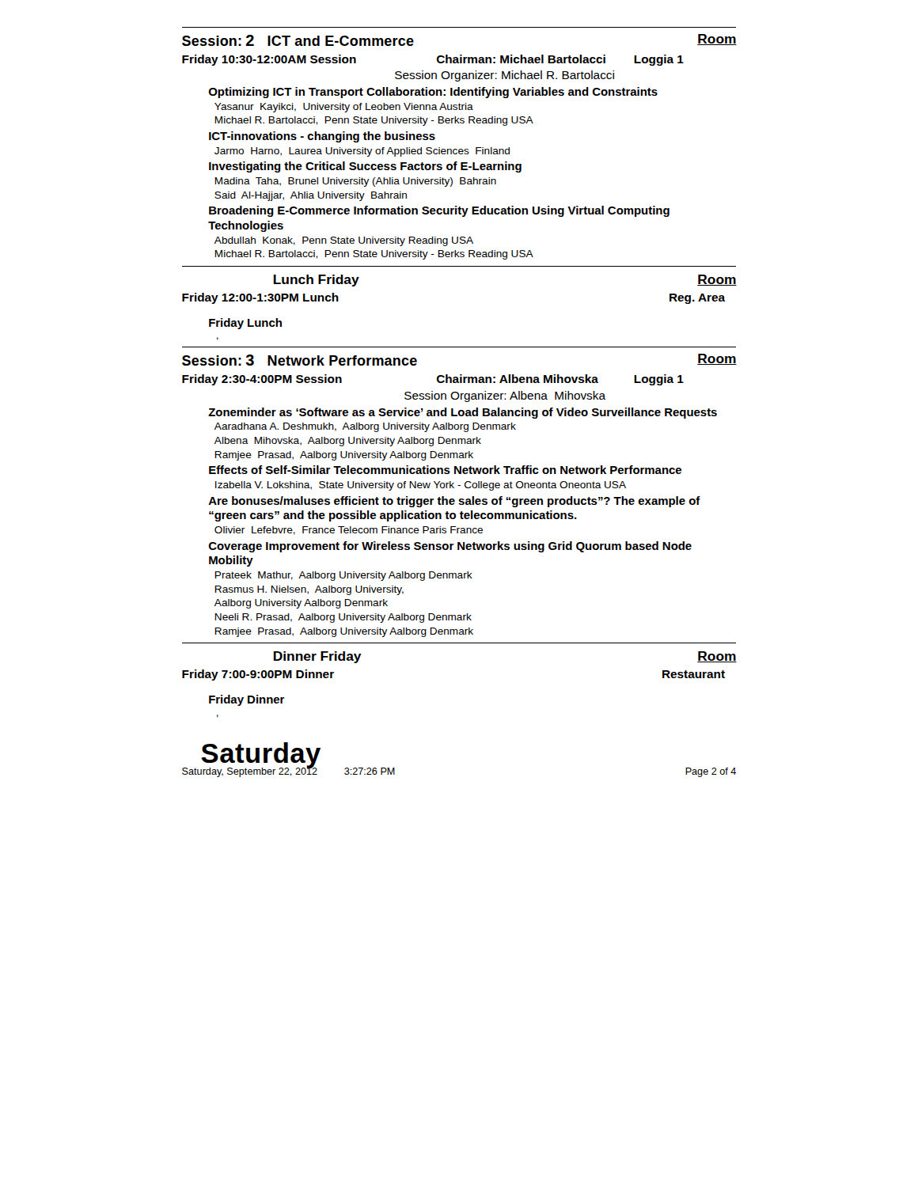Session:2 ICT and E-Commerce
Room
Friday 10:30-12:00AM Session
Chairman: Michael Bartolacci
Loggia 1
Session Organizer: Michael R. Bartolacci
Optimizing ICT in Transport Collaboration: Identifying Variables and Constraints
Yasanur Kayikci, University of Leoben Vienna Austria
Michael R. Bartolacci, Penn State University - Berks Reading USA
ICT-innovations - changing the business
Jarmo Harno, Laurea University of Applied Sciences Finland
Investigating the Critical Success Factors of E-Learning
Madina Taha, Brunel University (Ahlia University) Bahrain
Said Al-Hajjar, Ahlia University Bahrain
Broadening E-Commerce Information Security Education Using Virtual Computing Technologies
Abdullah Konak, Penn State University Reading USA
Michael R. Bartolacci, Penn State University - Berks Reading USA
Lunch Friday
Room
Friday 12:00-1:30PM Lunch
Reg. Area
Friday Lunch
,
Session:3 Network Performance
Room
Friday 2:30-4:00PM Session
Chairman: Albena Mihovska
Loggia 1
Session Organizer: Albena Mihovska
Zoneminder as ‘Software as a Service’ and Load Balancing of Video Surveillance Requests
Aaradhana A. Deshmukh, Aalborg University Aalborg Denmark
Albena Mihovska, Aalborg University Aalborg Denmark
Ramjee Prasad, Aalborg University Aalborg Denmark
Effects of Self-Similar Telecommunications Network Traffic on Network Performance
Izabella V. Lokshina, State University of New York - College at Oneonta Oneonta USA
Are bonuses/maluses efficient to trigger the sales of “green products”? The example of “green cars” and the possible application to telecommunications.
Olivier Lefebvre, France Telecom Finance Paris France
Coverage Improvement for Wireless Sensor Networks using Grid Quorum based Node Mobility
Prateek Mathur, Aalborg University Aalborg Denmark
Rasmus H. Nielsen, Aalborg University,
Aalborg University Aalborg Denmark
Neeli R. Prasad, Aalborg University Aalborg Denmark
Ramjee Prasad, Aalborg University Aalborg Denmark
Dinner Friday
Room
Friday 7:00-9:00PM Dinner
Restaurant
Friday Dinner
,
Saturday
Saturday, September 22, 20123:27:26 PM
Page 2 of 4